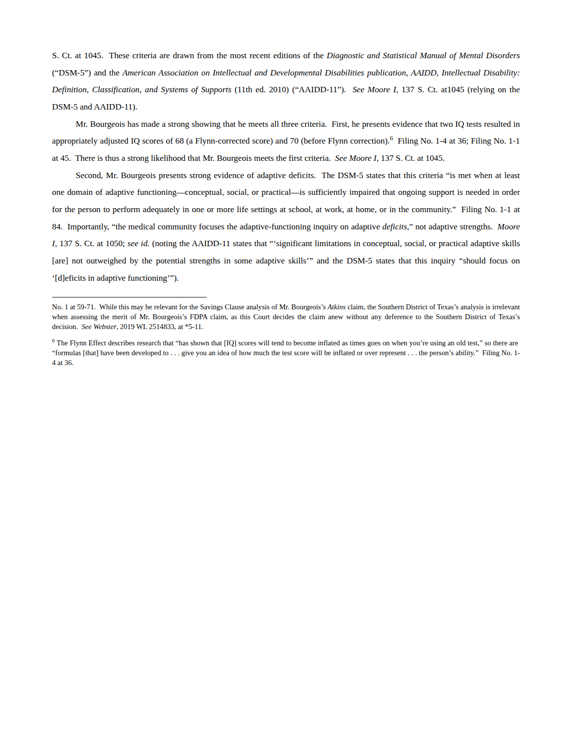S. Ct. at 1045. These criteria are drawn from the most recent editions of the Diagnostic and Statistical Manual of Mental Disorders (“DSM-5”) and the American Association on Intellectual and Developmental Disabilities publication, AAIDD, Intellectual Disability: Definition, Classification, and Systems of Supports (11th ed. 2010) (“AAIDD-11”). See Moore I, 137 S. Ct. at1045 (relying on the DSM-5 and AAIDD-11).
Mr. Bourgeois has made a strong showing that he meets all three criteria. First, he presents evidence that two IQ tests resulted in appropriately adjusted IQ scores of 68 (a Flynn-corrected score) and 70 (before Flynn correction).6 Filing No. 1-4 at 36; Filing No. 1-1 at 45. There is thus a strong likelihood that Mr. Bourgeois meets the first criteria. See Moore I, 137 S. Ct. at 1045.
Second, Mr. Bourgeois presents strong evidence of adaptive deficits. The DSM-5 states that this criteria “is met when at least one domain of adaptive functioning—conceptual, social, or practical—is sufficiently impaired that ongoing support is needed in order for the person to perform adequately in one or more life settings at school, at work, at home, or in the community.” Filing No. 1-1 at 84. Importantly, “the medical community focuses the adaptive-functioning inquiry on adaptive deficits,” not adaptive strengths. Moore I, 137 S. Ct. at 1050; see id. (noting the AAIDD-11 states that “‘significant limitations in conceptual, social, or practical adaptive skills [are] not outweighed by the potential strengths in some adaptive skills’” and the DSM-5 states that this inquiry “should focus on ‘[d]eficits in adaptive functioning’”).
No. 1 at 59-71. While this may be relevant for the Savings Clause analysis of Mr. Bourgeois’s Atkins claim, the Southern District of Texas’s analysis is irrelevant when assessing the merit of Mr. Bourgeois’s FDPA claim, as this Court decides the claim anew without any deference to the Southern District of Texas’s decision. See Webster, 2019 WL 2514833, at *5-11.
6 The Flynn Effect describes research that “has shown that [IQ] scores will tend to become inflated as times goes on when you’re using an old test,” so there are “formulas [that] have been developed to . . . give you an idea of how much the test score will be inflated or over represent . . . the person’s ability.” Filing No. 1-4 at 36.